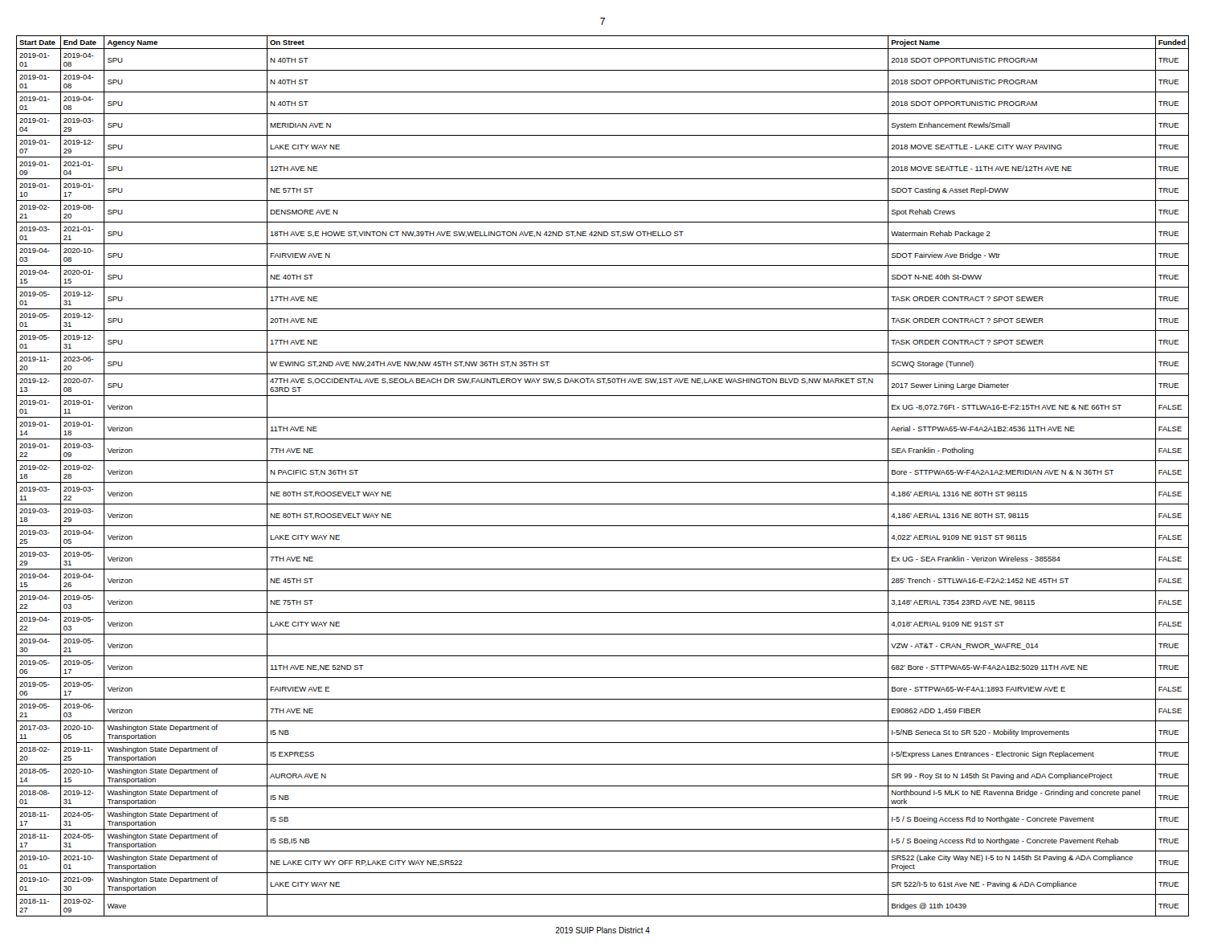7
| Start Date | End Date | Agency Name | On Street | Project Name | Funded |
| --- | --- | --- | --- | --- | --- |
| 2019-01-01 | 2019-04-08 | SPU | N 40TH ST | 2018 SDOT OPPORTUNISTIC PROGRAM | TRUE |
| 2019-01-01 | 2019-04-08 | SPU | N 40TH ST | 2018 SDOT OPPORTUNISTIC PROGRAM | TRUE |
| 2019-01-01 | 2019-04-08 | SPU | N 40TH ST | 2018 SDOT OPPORTUNISTIC PROGRAM | TRUE |
| 2019-01-04 | 2019-03-29 | SPU | MERIDIAN AVE N | System Enhancement Rewls/Small | TRUE |
| 2019-01-07 | 2019-12-29 | SPU | LAKE CITY WAY NE | 2018 MOVE SEATTLE - LAKE CITY WAY PAVING | TRUE |
| 2019-01-09 | 2021-01-04 | SPU | 12TH AVE NE | 2018 MOVE SEATTLE - 11TH AVE NE/12TH AVE NE | TRUE |
| 2019-01-10 | 2019-01-17 | SPU | NE 57TH ST | SDOT Casting & Asset Repl-DWW | TRUE |
| 2019-02-21 | 2019-08-20 | SPU | DENSMORE AVE N | Spot Rehab Crews | TRUE |
| 2019-03-01 | 2021-01-21 | SPU | 18TH AVE S,E HOWE ST,VINTON CT NW,39TH AVE SW,WELLINGTON AVE,N 42ND ST,NE 42ND ST,SW OTHELLO ST | Watermain Rehab Package 2 | TRUE |
| 2019-04-03 | 2020-10-08 | SPU | FAIRVIEW AVE N | SDOT Fairview Ave Bridge - Wtr | TRUE |
| 2019-04-15 | 2020-01-15 | SPU | NE 40TH ST | SDOT N-NE 40th St-DWW | TRUE |
| 2019-05-01 | 2019-12-31 | SPU | 17TH AVE NE | TASK ORDER CONTRACT ? SPOT SEWER | TRUE |
| 2019-05-01 | 2019-12-31 | SPU | 20TH AVE NE | TASK ORDER CONTRACT ? SPOT SEWER | TRUE |
| 2019-05-01 | 2019-12-31 | SPU | 17TH AVE NE | TASK ORDER CONTRACT ? SPOT SEWER | TRUE |
| 2019-11-20 | 2023-06-20 | SPU | W EWING ST,2ND AVE NW,24TH AVE NW,NW 45TH ST,NW 36TH ST,N 35TH ST | SCWQ Storage (Tunnel) | TRUE |
| 2019-12-13 | 2020-07-08 | SPU | 47TH AVE S,OCCIDENTAL AVE S,SEOLA BEACH DR SW,FAUNTLEROY WAY SW,S DAKOTA ST,50TH AVE SW,1ST AVE NE,LAKE WASHINGTON BLVD S,NW MARKET ST,N 63RD ST | 2017 Sewer Lining Large Diameter | TRUE |
| 2019-01-01 | 2019-01-11 | Verizon | | Ex UG -8,072.76Ft - STTLWA16-E-F2:15TH AVE NE & NE 66TH ST | FALSE |
| 2019-01-14 | 2019-01-18 | Verizon | 11TH AVE NE | Aerial - STTPWA65-W-F4A2A1B2:4536 11TH AVE NE | FALSE |
| 2019-01-22 | 2019-03-09 | Verizon | 7TH AVE NE | SEA Franklin - Potholing | FALSE |
| 2019-02-18 | 2019-02-28 | Verizon | N PACIFIC ST,N 36TH ST | Bore - STTPWA65-W-F4A2A1A2:MERIDIAN AVE N & N 36TH ST | FALSE |
| 2019-03-11 | 2019-03-22 | Verizon | NE 80TH ST,ROOSEVELT WAY NE | 4,186' AERIAL 1316 NE 80TH ST 98115 | FALSE |
| 2019-03-18 | 2019-03-29 | Verizon | NE 80TH ST,ROOSEVELT WAY NE | 4,186' AERIAL 1316 NE 80TH ST, 98115 | FALSE |
| 2019-03-25 | 2019-04-05 | Verizon | LAKE CITY WAY NE | 4,022' AERIAL 9109 NE 91ST ST 98115 | FALSE |
| 2019-03-29 | 2019-05-31 | Verizon | 7TH AVE NE | Ex UG - SEA Franklin - Verizon Wireless - 385584 | FALSE |
| 2019-04-15 | 2019-04-26 | Verizon | NE 45TH ST | 285' Trench - STTLWA16-E-F2A2:1452 NE 45TH ST | FALSE |
| 2019-04-22 | 2019-05-03 | Verizon | NE 75TH ST | 3,148' AERIAL 7354 23RD AVE NE, 98115 | FALSE |
| 2019-04-22 | 2019-05-03 | Verizon | LAKE CITY WAY NE | 4,018' AERIAL 9109 NE 91ST ST | FALSE |
| 2019-04-30 | 2019-05-21 | Verizon | | VZW - AT&T - CRAN_RWOR_WAFRE_014 | TRUE |
| 2019-05-06 | 2019-05-17 | Verizon | 11TH AVE NE,NE 52ND ST | 682' Bore - STTPWA65-W-F4A2A1B2:5029 11TH AVE NE | TRUE |
| 2019-05-06 | 2019-05-17 | Verizon | FAIRVIEW AVE E | Bore - STTPWA65-W-F4A1:1893 FAIRVIEW AVE E | FALSE |
| 2019-05-21 | 2019-06-03 | Verizon | 7TH AVE NE | E90862 ADD 1,459 FIBER | FALSE |
| 2017-03-11 | 2020-10-05 | Washington State Department of Transportation | I5 NB | I-5/NB Seneca St to SR 520 - Mobility Improvements | TRUE |
| 2018-02-20 | 2019-11-25 | Washington State Department of Transportation | I5 EXPRESS | I-5/Express Lanes Entrances - Electronic Sign Replacement | TRUE |
| 2018-05-14 | 2020-10-15 | Washington State Department of Transportation | AURORA AVE N | SR 99 - Roy St to N 145th St Paving and ADA ComplianceProject | TRUE |
| 2018-08-01 | 2019-12-31 | Washington State Department of Transportation | I5 NB | Northbound I-5 MLK to NE Ravenna Bridge - Grinding and concrete panel work | TRUE |
| 2018-11-17 | 2024-05-31 | Washington State Department of Transportation | I5 SB | I-5 / S Boeing Access Rd to Northgate - Concrete Pavement | TRUE |
| 2018-11-17 | 2024-05-31 | Washington State Department of Transportation | I5 SB,I5 NB | I-5 / S Boeing Access Rd to Northgate - Concrete Pavement Rehab | TRUE |
| 2019-10-01 | 2021-10-01 | Washington State Department of Transportation | NE LAKE CITY WY OFF RP,LAKE CITY WAY NE,SR522 | SR522 (Lake City Way NE) I-5 to N 145th St Paving & ADA Compliance Project | TRUE |
| 2019-10-01 | 2021-09-30 | Washington State Department of Transportation | LAKE CITY WAY NE | SR 522/I-5 to 61st Ave NE - Paving & ADA Compliance | TRUE |
| 2018-11-27 | 2019-02-09 | Wave | | Bridges @ 11th 10439 | TRUE |
2019 SUIP Plans District 4